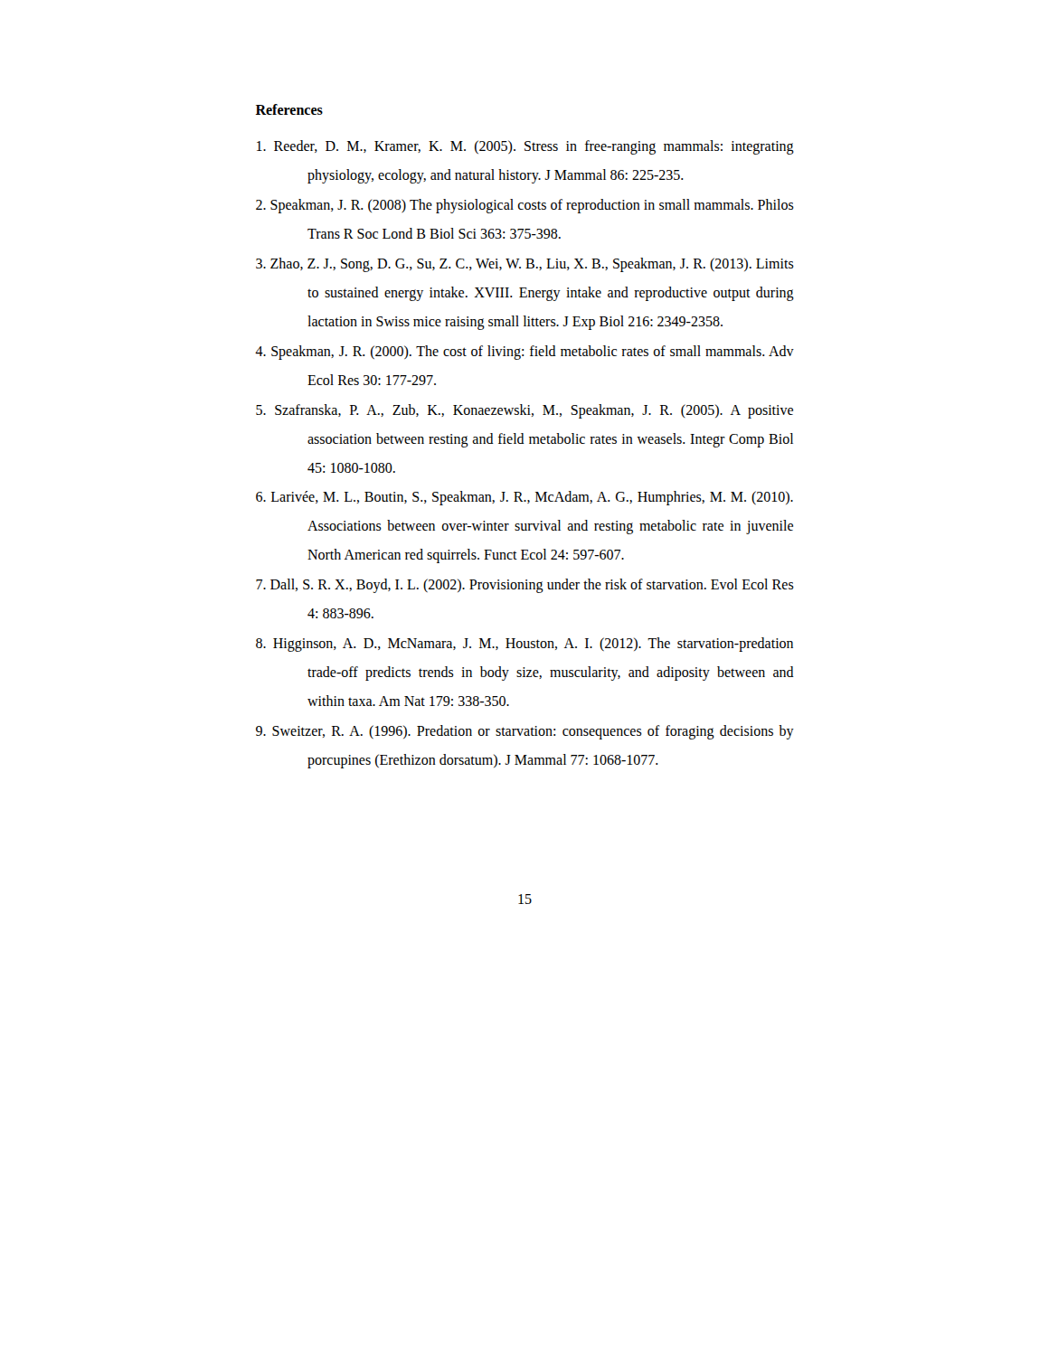References
1. Reeder, D. M., Kramer, K. M. (2005). Stress in free-ranging mammals: integrating physiology, ecology, and natural history. J Mammal 86: 225-235.
2. Speakman, J. R. (2008) The physiological costs of reproduction in small mammals. Philos Trans R Soc Lond B Biol Sci 363: 375-398.
3. Zhao, Z. J., Song, D. G., Su, Z. C., Wei, W. B., Liu, X. B., Speakman, J. R. (2013). Limits to sustained energy intake. XVIII. Energy intake and reproductive output during lactation in Swiss mice raising small litters. J Exp Biol 216: 2349-2358.
4. Speakman, J. R. (2000). The cost of living: field metabolic rates of small mammals. Adv Ecol Res 30: 177-297.
5. Szafranska, P. A., Zub, K., Konaezewski, M., Speakman, J. R. (2005). A positive association between resting and field metabolic rates in weasels. Integr Comp Biol 45: 1080-1080.
6. Larivée, M. L., Boutin, S., Speakman, J. R., McAdam, A. G., Humphries, M. M. (2010). Associations between over-winter survival and resting metabolic rate in juvenile North American red squirrels. Funct Ecol 24: 597-607.
7. Dall, S. R. X., Boyd, I. L. (2002). Provisioning under the risk of starvation. Evol Ecol Res 4: 883-896.
8. Higginson, A. D., McNamara, J. M., Houston, A. I. (2012). The starvation-predation trade-off predicts trends in body size, muscularity, and adiposity between and within taxa. Am Nat 179: 338-350.
9. Sweitzer, R. A. (1996). Predation or starvation: consequences of foraging decisions by porcupines (Erethizon dorsatum). J Mammal 77: 1068-1077.
15